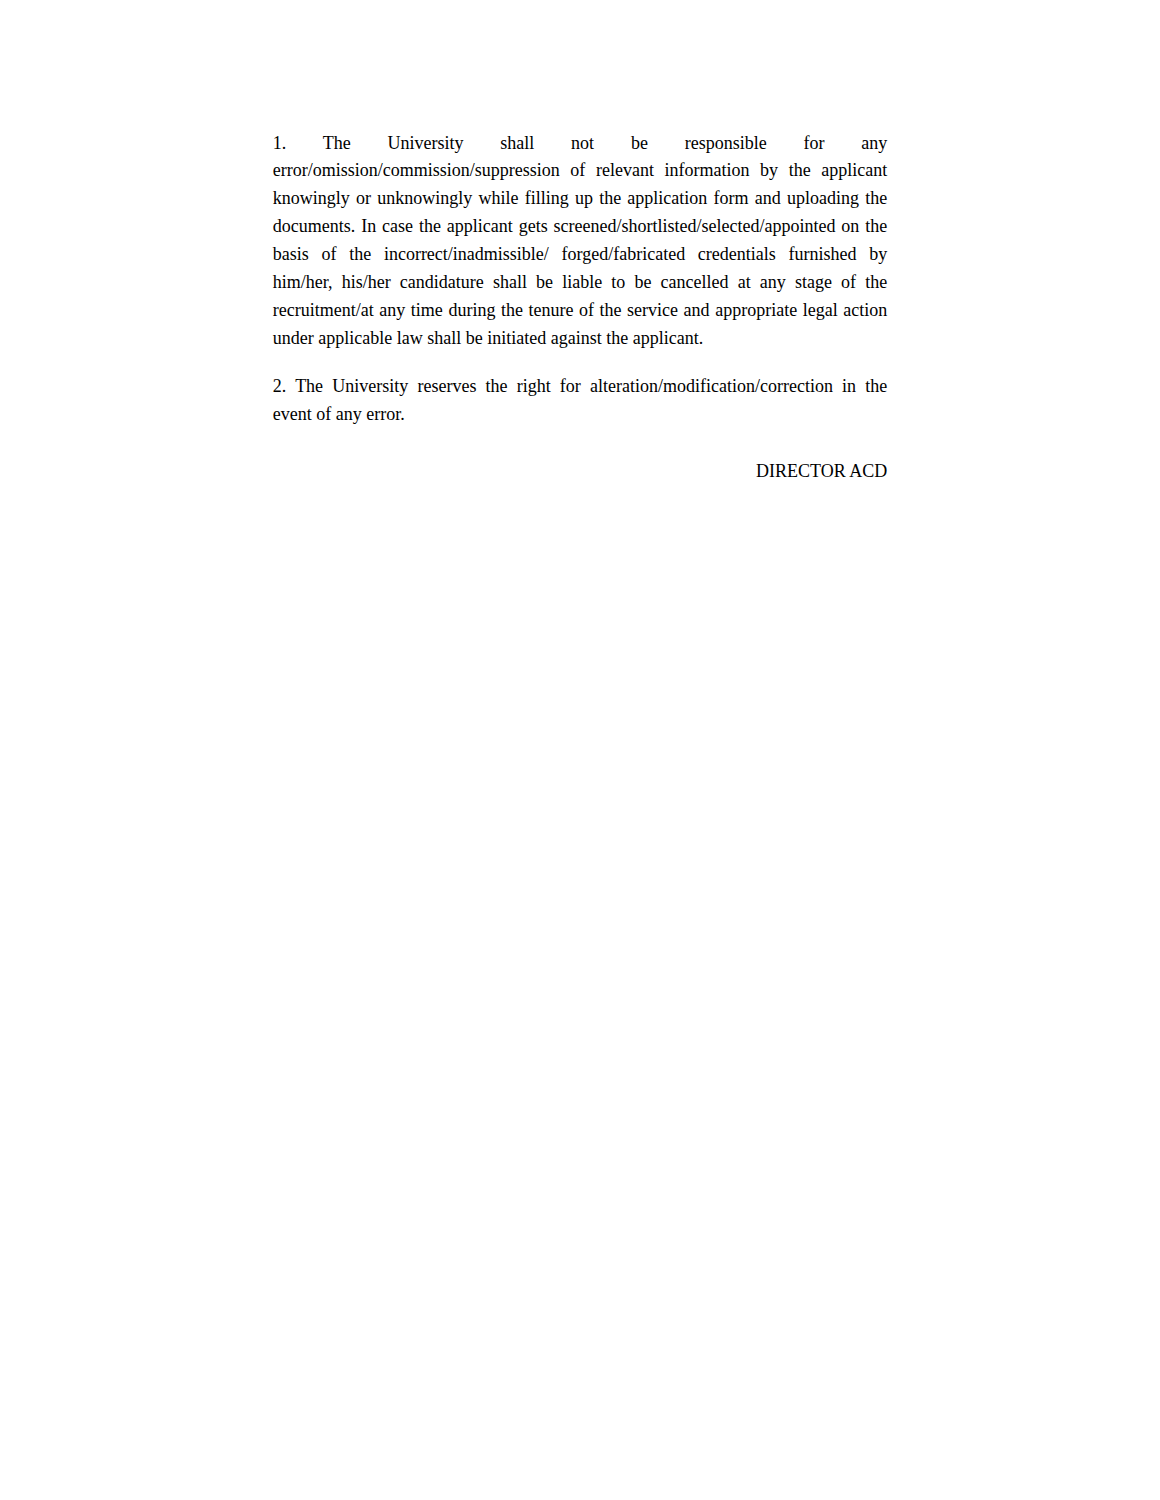1. The University shall not be responsible for any error/omission/commission/suppression of relevant information by the applicant knowingly or unknowingly while filling up the application form and uploading the documents. In case the applicant gets screened/shortlisted/selected/appointed on the basis of the incorrect/inadmissible/ forged/fabricated credentials furnished by him/her, his/her candidature shall be liable to be cancelled at any stage of the recruitment/at any time during the tenure of the service and appropriate legal action under applicable law shall be initiated against the applicant.
2. The University reserves the right for alteration/modification/correction in the event of any error.
DIRECTOR ACD